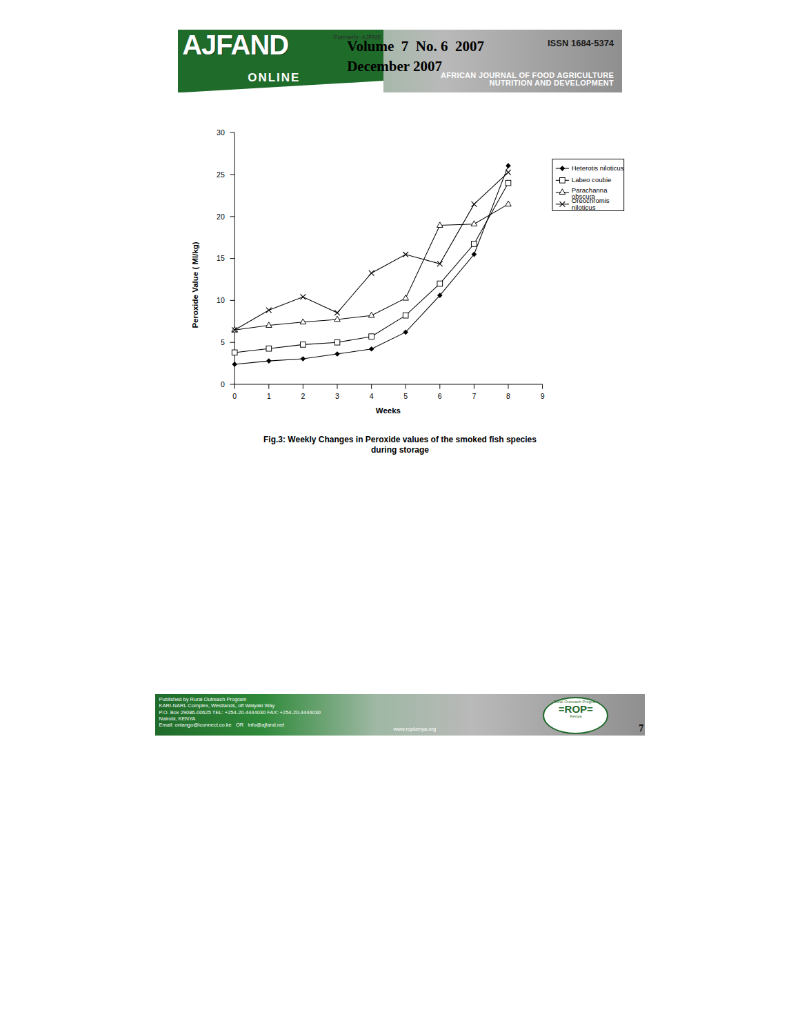AJFAND
ONLINE
Formerly: AJFNS
Volume 7 No. 6 2007
December 2007
ISSN 1684-5374
AFRICAN JOURNAL OF FOOD AGRICULTURE
NUTRITION AND DEVELOPMENT
Weekly Changes in Peroxide values of the smoked fish species during storage 0 5 10 15 20 25 30 0 1 2 3 4 5 6 7 8 9 Peroxide Value ( Ml/kg) Weeks Heterotis niloticus Labeo coubie Parachanna obscura Oreochromis niloticus
Fig.3: Weekly Changes in Peroxide values of the smoked fish species
during storage
Published by Rural Outreach Program
KARI-NARL Complex, Westlands, off Waiyaki Way
P.O. Box 29086-00625 TEL: +254-20-4444030 FAX: +254-20-4444030
Nairobi, KENYA
Email: oniango@iconnect.co.ke OR info@ajfand.net
www.ropkenya.org
Rural Outreach Program
=ROP=
Kenya
7